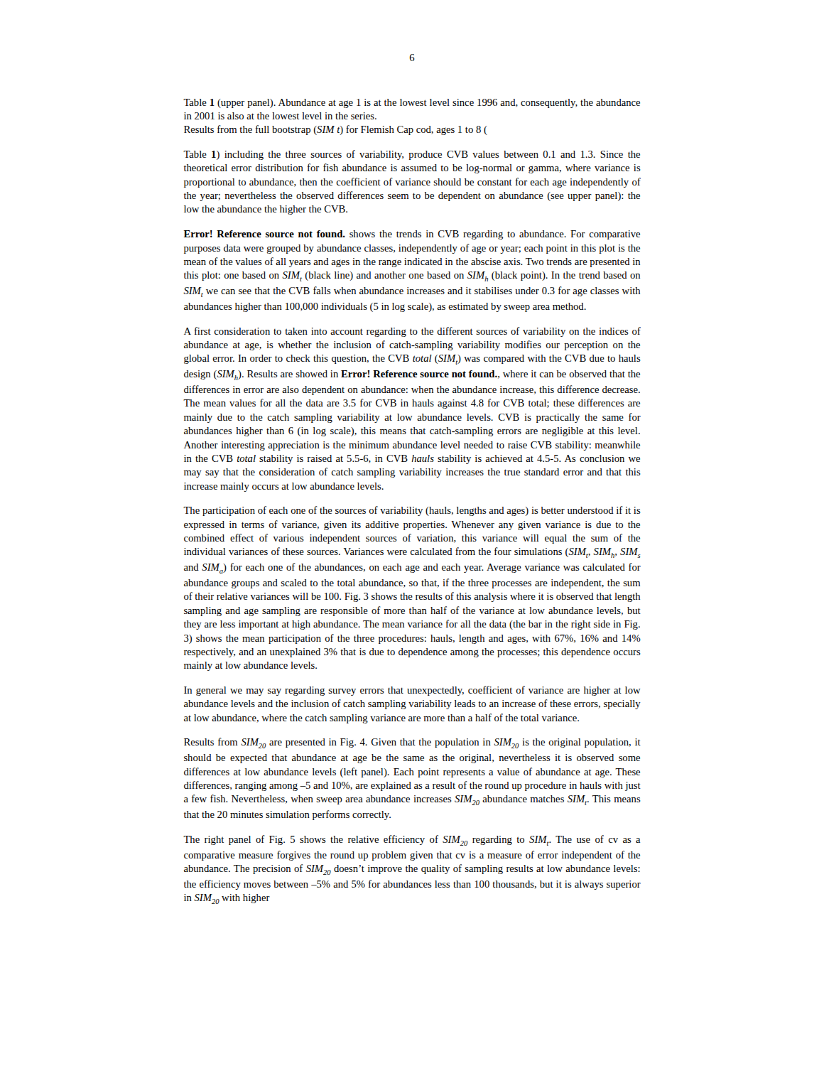6
Table 1 (upper panel). Abundance at age 1 is at the lowest level since 1996 and, consequently, the abundance in 2001 is also at the lowest level in the series.
Results from the full bootstrap (SIM t) for Flemish Cap cod, ages 1 to 8 (
Table 1) including the three sources of variability, produce CVB values between 0.1 and 1.3. Since the theoretical error distribution for fish abundance is assumed to be log-normal or gamma, where variance is proportional to abundance, then the coefficient of variance should be constant for each age independently of the year; nevertheless the observed differences seem to be dependent on abundance (see upper panel): the low the abundance the higher the CVB.
Error! Reference source not found. shows the trends in CVB regarding to abundance. For comparative purposes data were grouped by abundance classes, independently of age or year; each point in this plot is the mean of the values of all years and ages in the range indicated in the abscise axis. Two trends are presented in this plot: one based on SIMt (black line) and another one based on SIMh (black point). In the trend based on SIMt we can see that the CVB falls when abundance increases and it stabilises under 0.3 for age classes with abundances higher than 100,000 individuals (5 in log scale), as estimated by sweep area method.
A first consideration to taken into account regarding to the different sources of variability on the indices of abundance at age, is whether the inclusion of catch-sampling variability modifies our perception on the global error. In order to check this question, the CVB total (SIMt) was compared with the CVB due to hauls design (SIMh). Results are showed in Error! Reference source not found., where it can be observed that the differences in error are also dependent on abundance: when the abundance increase, this difference decrease. The mean values for all the data are 3.5 for CVB in hauls against 4.8 for CVB total; these differences are mainly due to the catch sampling variability at low abundance levels. CVB is practically the same for abundances higher than 6 (in log scale), this means that catch-sampling errors are negligible at this level. Another interesting appreciation is the minimum abundance level needed to raise CVB stability: meanwhile in the CVB total stability is raised at 5.5-6, in CVB hauls stability is achieved at 4.5-5. As conclusion we may say that the consideration of catch sampling variability increases the true standard error and that this increase mainly occurs at low abundance levels.
The participation of each one of the sources of variability (hauls, lengths and ages) is better understood if it is expressed in terms of variance, given its additive properties. Whenever any given variance is due to the combined effect of various independent sources of variation, this variance will equal the sum of the individual variances of these sources. Variances were calculated from the four simulations (SIMt, SIMh, SIMs and SIMa) for each one of the abundances, on each age and each year. Average variance was calculated for abundance groups and scaled to the total abundance, so that, if the three processes are independent, the sum of their relative variances will be 100. Fig. 3 shows the results of this analysis where it is observed that length sampling and age sampling are responsible of more than half of the variance at low abundance levels, but they are less important at high abundance. The mean variance for all the data (the bar in the right side in Fig. 3) shows the mean participation of the three procedures: hauls, length and ages, with 67%, 16% and 14% respectively, and an unexplained 3% that is due to dependence among the processes; this dependence occurs mainly at low abundance levels.
In general we may say regarding survey errors that unexpectedly, coefficient of variance are higher at low abundance levels and the inclusion of catch sampling variability leads to an increase of these errors, specially at low abundance, where the catch sampling variance are more than a half of the total variance.
Results from SIM20 are presented in Fig. 4. Given that the population in SIM20 is the original population, it should be expected that abundance at age be the same as the original, nevertheless it is observed some differences at low abundance levels (left panel). Each point represents a value of abundance at age. These differences, ranging among –5 and 10%, are explained as a result of the round up procedure in hauls with just a few fish. Nevertheless, when sweep area abundance increases SIM20 abundance matches SIMt. This means that the 20 minutes simulation performs correctly.
The right panel of Fig. 5 shows the relative efficiency of SIM20 regarding to SIMt. The use of cv as a comparative measure forgives the round up problem given that cv is a measure of error independent of the abundance. The precision of SIM20 doesn’t improve the quality of sampling results at low abundance levels: the efficiency moves between –5% and 5% for abundances less than 100 thousands, but it is always superior in SIM20 with higher